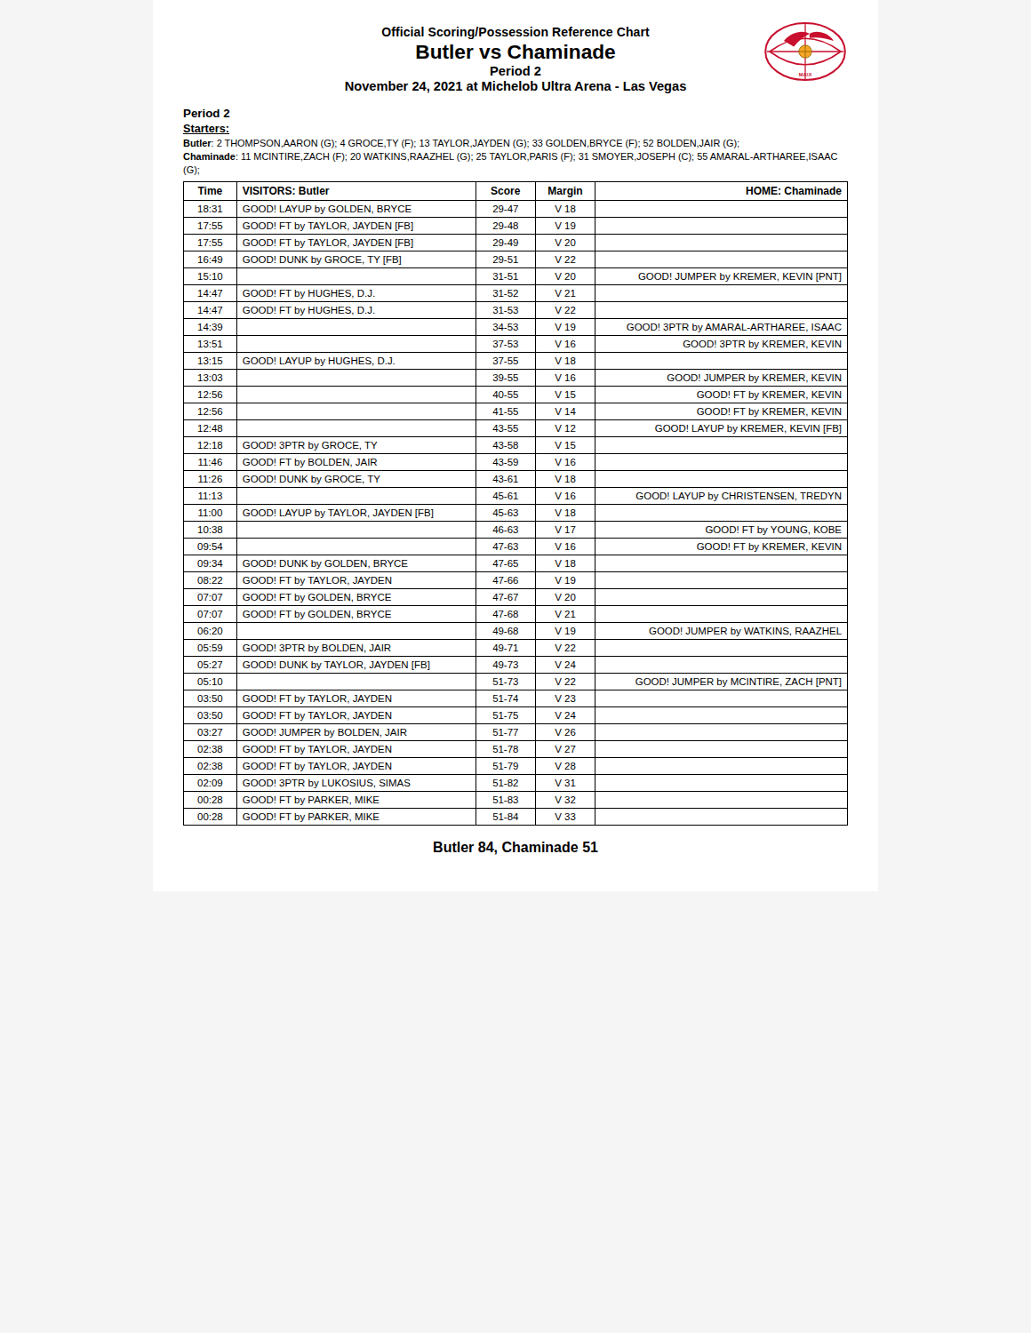MAUI
Official Scoring/Possession Reference Chart
Butler vs Chaminade
Period 2
November 24, 2021 at Michelob Ultra Arena - Las Vegas
Period 2
Starters:
Butler: 2 THOMPSON,AARON (G); 4 GROCE,TY (F); 13 TAYLOR,JAYDEN (G); 33 GOLDEN,BRYCE (F); 52 BOLDEN,JAIR (G);
Chaminade: 11 MCINTIRE,ZACH (F); 20 WATKINS,RAAZHEL (G); 25 TAYLOR,PARIS (F); 31 SMOYER,JOSEPH (C); 55 AMARAL-ARTHAREE,ISAAC (G);
| Time | VISITORS: Butler | Score | Margin | HOME: Chaminade |
| --- | --- | --- | --- | --- |
| 18:31 | GOOD! LAYUP by GOLDEN, BRYCE | 29-47 | V 18 | |
| 17:55 | GOOD! FT by TAYLOR, JAYDEN [FB] | 29-48 | V 19 | |
| 17:55 | GOOD! FT by TAYLOR, JAYDEN [FB] | 29-49 | V 20 | |
| 16:49 | GOOD! DUNK by GROCE, TY [FB] | 29-51 | V 22 | |
| 15:10 | | 31-51 | V 20 | GOOD! JUMPER by KREMER, KEVIN [PNT] |
| 14:47 | GOOD! FT by HUGHES, D.J. | 31-52 | V 21 | |
| 14:47 | GOOD! FT by HUGHES, D.J. | 31-53 | V 22 | |
| 14:39 | | 34-53 | V 19 | GOOD! 3PTR by AMARAL-ARTHAREE, ISAAC |
| 13:51 | | 37-53 | V 16 | GOOD! 3PTR by KREMER, KEVIN |
| 13:15 | GOOD! LAYUP by HUGHES, D.J. | 37-55 | V 18 | |
| 13:03 | | 39-55 | V 16 | GOOD! JUMPER by KREMER, KEVIN |
| 12:56 | | 40-55 | V 15 | GOOD! FT by KREMER, KEVIN |
| 12:56 | | 41-55 | V 14 | GOOD! FT by KREMER, KEVIN |
| 12:48 | | 43-55 | V 12 | GOOD! LAYUP by KREMER, KEVIN [FB] |
| 12:18 | GOOD! 3PTR by GROCE, TY | 43-58 | V 15 | |
| 11:46 | GOOD! FT by BOLDEN, JAIR | 43-59 | V 16 | |
| 11:26 | GOOD! DUNK by GROCE, TY | 43-61 | V 18 | |
| 11:13 | | 45-61 | V 16 | GOOD! LAYUP by CHRISTENSEN, TREDYN |
| 11:00 | GOOD! LAYUP by TAYLOR, JAYDEN [FB] | 45-63 | V 18 | |
| 10:38 | | 46-63 | V 17 | GOOD! FT by YOUNG, KOBE |
| 09:54 | | 47-63 | V 16 | GOOD! FT by KREMER, KEVIN |
| 09:34 | GOOD! DUNK by GOLDEN, BRYCE | 47-65 | V 18 | |
| 08:22 | GOOD! FT by TAYLOR, JAYDEN | 47-66 | V 19 | |
| 07:07 | GOOD! FT by GOLDEN, BRYCE | 47-67 | V 20 | |
| 07:07 | GOOD! FT by GOLDEN, BRYCE | 47-68 | V 21 | |
| 06:20 | | 49-68 | V 19 | GOOD! JUMPER by WATKINS, RAAZHEL |
| 05:59 | GOOD! 3PTR by BOLDEN, JAIR | 49-71 | V 22 | |
| 05:27 | GOOD! DUNK by TAYLOR, JAYDEN [FB] | 49-73 | V 24 | |
| 05:10 | | 51-73 | V 22 | GOOD! JUMPER by MCINTIRE, ZACH [PNT] |
| 03:50 | GOOD! FT by TAYLOR, JAYDEN | 51-74 | V 23 | |
| 03:50 | GOOD! FT by TAYLOR, JAYDEN | 51-75 | V 24 | |
| 03:27 | GOOD! JUMPER by BOLDEN, JAIR | 51-77 | V 26 | |
| 02:38 | GOOD! FT by TAYLOR, JAYDEN | 51-78 | V 27 | |
| 02:38 | GOOD! FT by TAYLOR, JAYDEN | 51-79 | V 28 | |
| 02:09 | GOOD! 3PTR by LUKOSIUS, SIMAS | 51-82 | V 31 | |
| 00:28 | GOOD! FT by PARKER, MIKE | 51-83 | V 32 | |
| 00:28 | GOOD! FT by PARKER, MIKE | 51-84 | V 33 | |
Butler 84, Chaminade 51